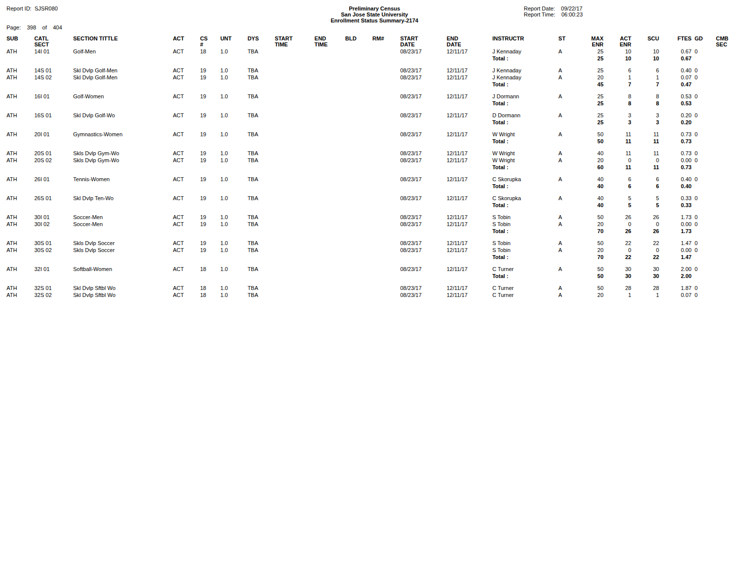| Report ID: SJSR080 | Preliminary Census San Jose State University Enrollment Status Summary-2174 | Report Date: 09/22/17 Report Time: 06:00:23 |
| Page: 398 of 404 | | |
| SUB | CATL SECT | SECTION TITTLE | ACT | CS # | UNT | DYS | START TIME | END TIME | BLD | RM# | START DATE | END DATE | INSTRUCTR | ST | MAX ENR | ACT ENR | SCU | FTES | GD | CMB SEC |
| ATH | 14I 01 | Golf-Men | ACT | 18 | 1.0 | TBA | | | | | 08/23/17 | 12/11/17 | J Kennaday | A | 25 | 10 | 10 | 0.67 | 0 | |
| | | | | | | | | | | | | | Total : | | 25 | 10 | 10 | 0.67 | | |
| ATH | 14S 01 | Skl Dvlp Golf-Men | ACT | 19 | 1.0 | TBA | | | | | 08/23/17 | 12/11/17 | J Kennaday | A | 25 | 6 | 6 | 0.40 | 0 | |
| ATH | 14S 02 | Skl Dvlp Golf-Men | ACT | 19 | 1.0 | TBA | | | | | 08/23/17 | 12/11/17 | J Kennaday | A | 20 | 1 | 1 | 0.07 | 0 | |
| | | | | | | | | | | | | | Total : | | 45 | 7 | 7 | 0.47 | | |
| ATH | 16I 01 | Golf-Women | ACT | 19 | 1.0 | TBA | | | | | 08/23/17 | 12/11/17 | J Dormann | A | 25 | 8 | 8 | 0.53 | 0 | |
| | | | | | | | | | | | | | Total : | | 25 | 8 | 8 | 0.53 | | |
| ATH | 16S 01 | Skl Dvlp Golf-Wo | ACT | 19 | 1.0 | TBA | | | | | 08/23/17 | 12/11/17 | D Dormann | A | 25 | 3 | 3 | 0.20 | 0 | |
| | | | | | | | | | | | | | Total : | | 25 | 3 | 3 | 0.20 | | |
| ATH | 20I 01 | Gymnastics-Women | ACT | 19 | 1.0 | TBA | | | | | 08/23/17 | 12/11/17 | W Wright | A | 50 | 11 | 11 | 0.73 | 0 | |
| | | | | | | | | | | | | | Total : | | 50 | 11 | 11 | 0.73 | | |
| ATH | 20S 01 | Skls Dvlp Gym-Wo | ACT | 19 | 1.0 | TBA | | | | | 08/23/17 | 12/11/17 | W Wright | A | 40 | 11 | 11 | 0.73 | 0 | |
| ATH | 20S 02 | Skls Dvlp Gym-Wo | ACT | 19 | 1.0 | TBA | | | | | 08/23/17 | 12/11/17 | W Wright | A | 20 | 0 | 0 | 0.00 | 0 | |
| | | | | | | | | | | | | | Total : | | 60 | 11 | 11 | 0.73 | | |
| ATH | 26I 01 | Tennis-Women | ACT | 19 | 1.0 | TBA | | | | | 08/23/17 | 12/11/17 | C Skorupka | A | 40 | 6 | 6 | 0.40 | 0 | |
| | | | | | | | | | | | | | Total : | | 40 | 6 | 6 | 0.40 | | |
| ATH | 26S 01 | Skl Dvlp Ten-Wo | ACT | 19 | 1.0 | TBA | | | | | 08/23/17 | 12/11/17 | C Skorupka | A | 40 | 5 | 5 | 0.33 | 0 | |
| | | | | | | | | | | | | | Total : | | 40 | 5 | 5 | 0.33 | | |
| ATH | 30I 01 | Soccer-Men | ACT | 19 | 1.0 | TBA | | | | | 08/23/17 | 12/11/17 | S Tobin | A | 50 | 26 | 26 | 1.73 | 0 | |
| ATH | 30I 02 | Soccer-Men | ACT | 19 | 1.0 | TBA | | | | | 08/23/17 | 12/11/17 | S Tobin | A | 20 | 0 | 0 | 0.00 | 0 | |
| | | | | | | | | | | | | | Total : | | 70 | 26 | 26 | 1.73 | | |
| ATH | 30S 01 | Skls Dvlp Soccer | ACT | 19 | 1.0 | TBA | | | | | 08/23/17 | 12/11/17 | S Tobin | A | 50 | 22 | 22 | 1.47 | 0 | |
| ATH | 30S 02 | Skls Dvlp Soccer | ACT | 19 | 1.0 | TBA | | | | | 08/23/17 | 12/11/17 | S Tobin | A | 20 | 0 | 0 | 0.00 | 0 | |
| | | | | | | | | | | | | | Total : | | 70 | 22 | 22 | 1.47 | | |
| ATH | 32I 01 | Softball-Women | ACT | 18 | 1.0 | TBA | | | | | 08/23/17 | 12/11/17 | C Turner | A | 50 | 30 | 30 | 2.00 | 0 | |
| | | | | | | | | | | | | | Total : | | 50 | 30 | 30 | 2.00 | | |
| ATH | 32S 01 | Skl Dvlp Sftbl Wo | ACT | 18 | 1.0 | TBA | | | | | 08/23/17 | 12/11/17 | C Turner | A | 50 | 28 | 28 | 1.87 | 0 | |
| ATH | 32S 02 | Skl Dvlp Sftbl Wo | ACT | 18 | 1.0 | TBA | | | | | 08/23/17 | 12/11/17 | C Turner | A | 20 | 1 | 1 | 0.07 | 0 | |